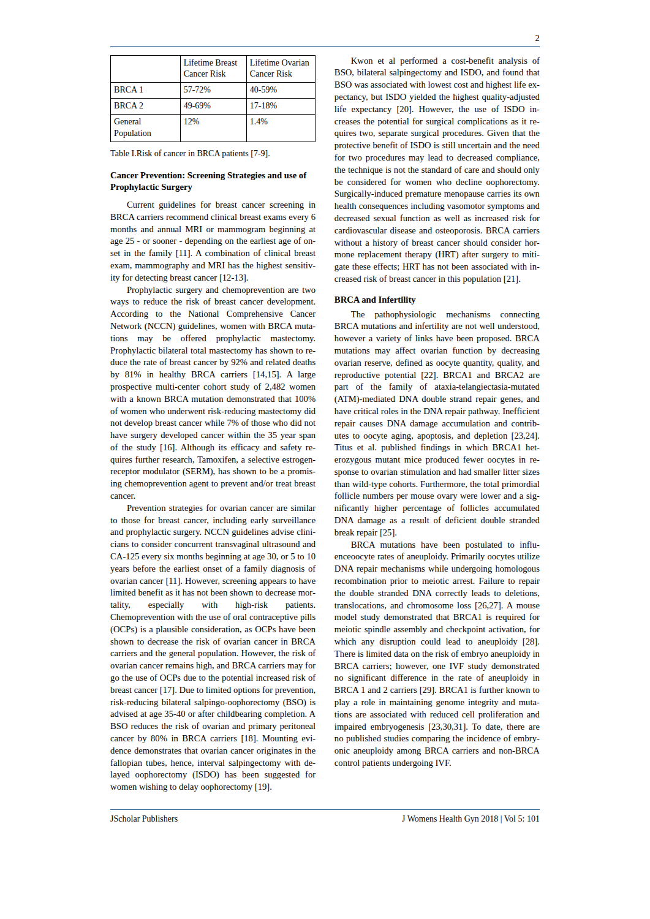2
| | Lifetime Breast Cancer Risk | Lifetime Ovarian Cancer Risk |
| BRCA 1 | 57-72% | 40-59% |
| BRCA 2 | 49-69% | 17-18% |
| General Population | 12% | 1.4% |
Table I.Risk of cancer in BRCA patients [7-9].
Cancer Prevention: Screening Strategies and use of Prophylactic Surgery
Current guidelines for breast cancer screening in BRCA carriers recommend clinical breast exams every 6 months and annual MRI or mammogram beginning at age 25 - or sooner - depending on the earliest age of onset in the family [11]. A combination of clinical breast exam, mammography and MRI has the highest sensitivity for detecting breast cancer [12-13].
Prophylactic surgery and chemoprevention are two ways to reduce the risk of breast cancer development. According to the National Comprehensive Cancer Network (NCCN) guidelines, women with BRCA mutations may be offered prophylactic mastectomy. Prophylactic bilateral total mastectomy has shown to reduce the rate of breast cancer by 92% and related deaths by 81% in healthy BRCA carriers [14,15]. A large prospective multi-center cohort study of 2,482 women with a known BRCA mutation demonstrated that 100% of women who underwent risk-reducing mastectomy did not develop breast cancer while 7% of those who did not have surgery developed cancer within the 35 year span of the study [16]. Although its efficacy and safety requires further research, Tamoxifen, a selective estrogen-receptor modulator (SERM), has shown to be a promising chemoprevention agent to prevent and/or treat breast cancer.
Prevention strategies for ovarian cancer are similar to those for breast cancer, including early surveillance and prophylactic surgery. NCCN guidelines advise clinicians to consider concurrent transvaginal ultrasound and CA-125 every six months beginning at age 30, or 5 to 10 years before the earliest onset of a family diagnosis of ovarian cancer [11]. However, screening appears to have limited benefit as it has not been shown to decrease mortality, especially with high-risk patients. Chemoprevention with the use of oral contraceptive pills (OCPs) is a plausible consideration, as OCPs have been shown to decrease the risk of ovarian cancer in BRCA carriers and the general population. However, the risk of ovarian cancer remains high, and BRCA carriers may for go the use of OCPs due to the potential increased risk of breast cancer [17]. Due to limited options for prevention, risk-reducing bilateral salpingo-oophorectomy (BSO) is advised at age 35-40 or after childbearing completion. A BSO reduces the risk of ovarian and primary peritoneal cancer by 80% in BRCA carriers [18]. Mounting evidence demonstrates that ovarian cancer originates in the fallopian tubes, hence, interval salpingectomy with delayed oophorectomy (ISDO) has been suggested for women wishing to delay oophorectomy [19].
Kwon et al performed a cost-benefit analysis of BSO, bilateral salpingectomy and ISDO, and found that BSO was associated with lowest cost and highest life expectancy, but ISDO yielded the highest quality-adjusted life expectancy [20]. However, the use of ISDO increases the potential for surgical complications as it requires two, separate surgical procedures. Given that the protective benefit of ISDO is still uncertain and the need for two procedures may lead to decreased compliance, the technique is not the standard of care and should only be considered for women who decline oophorectomy. Surgically-induced premature menopause carries its own health consequences including vasomotor symptoms and decreased sexual function as well as increased risk for cardiovascular disease and osteoporosis. BRCA carriers without a history of breast cancer should consider hormone replacement therapy (HRT) after surgery to mitigate these effects; HRT has not been associated with increased risk of breast cancer in this population [21].
BRCA and Infertility
The pathophysiologic mechanisms connecting BRCA mutations and infertility are not well understood, however a variety of links have been proposed. BRCA mutations may affect ovarian function by decreasing ovarian reserve, defined as oocyte quantity, quality, and reproductive potential [22]. BRCA1 and BRCA2 are part of the family of ataxia-telangiectasia-mutated (ATM)-mediated DNA double strand repair genes, and have critical roles in the DNA repair pathway. Inefficient repair causes DNA damage accumulation and contributes to oocyte aging, apoptosis, and depletion [23,24]. Titus et al. published findings in which BRCA1 heterozygous mutant mice produced fewer oocytes in response to ovarian stimulation and had smaller litter sizes than wild-type cohorts. Furthermore, the total primordial follicle numbers per mouse ovary were lower and a significantly higher percentage of follicles accumulated DNA damage as a result of deficient double stranded break repair [25].
BRCA mutations have been postulated to influenceoocyte rates of aneuploidy. Primarily oocytes utilize DNA repair mechanisms while undergoing homologous recombination prior to meiotic arrest. Failure to repair the double stranded DNA correctly leads to deletions, translocations, and chromosome loss [26,27]. A mouse model study demonstrated that BRCA1 is required for meiotic spindle assembly and checkpoint activation, for which any disruption could lead to aneuploidy [28]. There is limited data on the risk of embryo aneuploidy in BRCA carriers; however, one IVF study demonstrated no significant difference in the rate of aneuploidy in BRCA 1 and 2 carriers [29]. BRCA1 is further known to play a role in maintaining genome integrity and mutations are associated with reduced cell proliferation and impaired embryogenesis [23,30,31]. To date, there are no published studies comparing the incidence of embryonic aneuploidy among BRCA carriers and non-BRCA control patients undergoing IVF.
JScholar Publishers
J Womens Health Gyn 2018 | Vol 5: 101